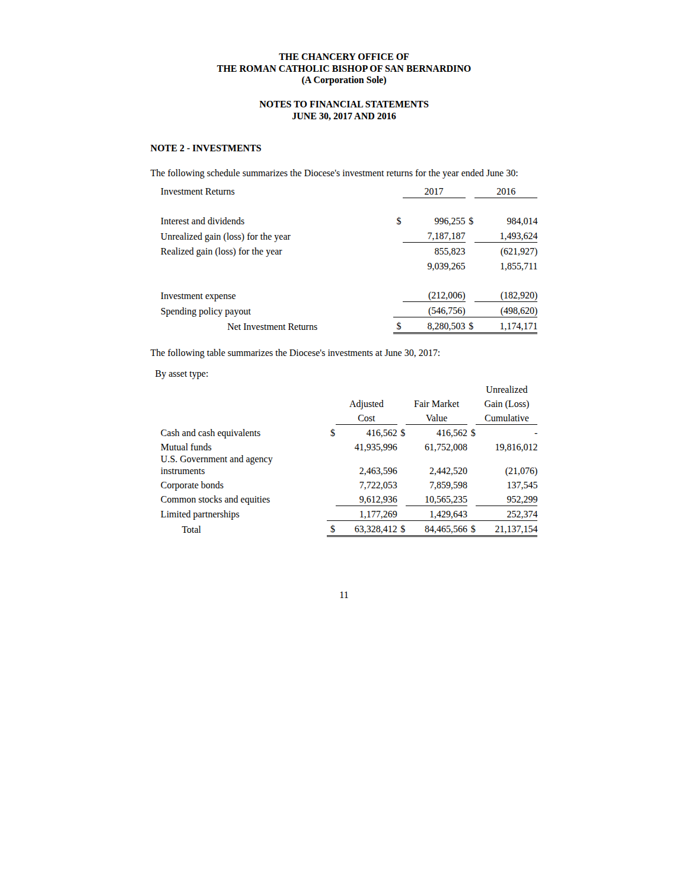THE CHANCERY OFFICE OF THE ROMAN CATHOLIC BISHOP OF SAN BERNARDINO (A Corporation Sole)
NOTES TO FINANCIAL STATEMENTS JUNE 30, 2017 AND 2016
NOTE 2 - INVESTMENTS
The following schedule summarizes the Diocese's investment returns for the year ended June 30:
| Investment Returns | | | 2017 | | 2016 |
| Interest and dividends | | $ | 996,255 | $ | 984,014 |
| Unrealized gain (loss) for the year | | | 7,187,187 | | 1,493,624 |
| Realized gain (loss) for the year | | | 855,823 | | (621,927) |
| | | | 9,039,265 | | 1,855,711 |
| Investment expense | | | (212,006) | | (182,920) |
| Spending policy payout | | | (546,756) | | (498,620) |
| Net Investment Returns | | $ | 8,280,503 | $ | 1,174,171 |
The following table summarizes the Diocese's investments at June 30, 2017:
By asset type:
| | | | | | | | Unrealized |
| | | | Adjusted | | Fair Market | | Gain (Loss) |
| | | | Cost | | Value | | Cumulative |
| Cash and cash equivalents | | $ | 416,562 | $ | 416,562 | $ | - |
| Mutual funds | | | 41,935,996 | | 61,752,008 | | 19,816,012 |
| U.S. Government and agency instruments | | | 2,463,596 | | 2,442,520 | | (21,076) |
| Corporate bonds | | | 7,722,053 | | 7,859,598 | | 137,545 |
| Common stocks and equities | | | 9,612,936 | | 10,565,235 | | 952,299 |
| Limited partnerships | | | 1,177,269 | | 1,429,643 | | 252,374 |
| Total | | $ | 63,328,412 | $ | 84,465,566 | $ | 21,137,154 |
11